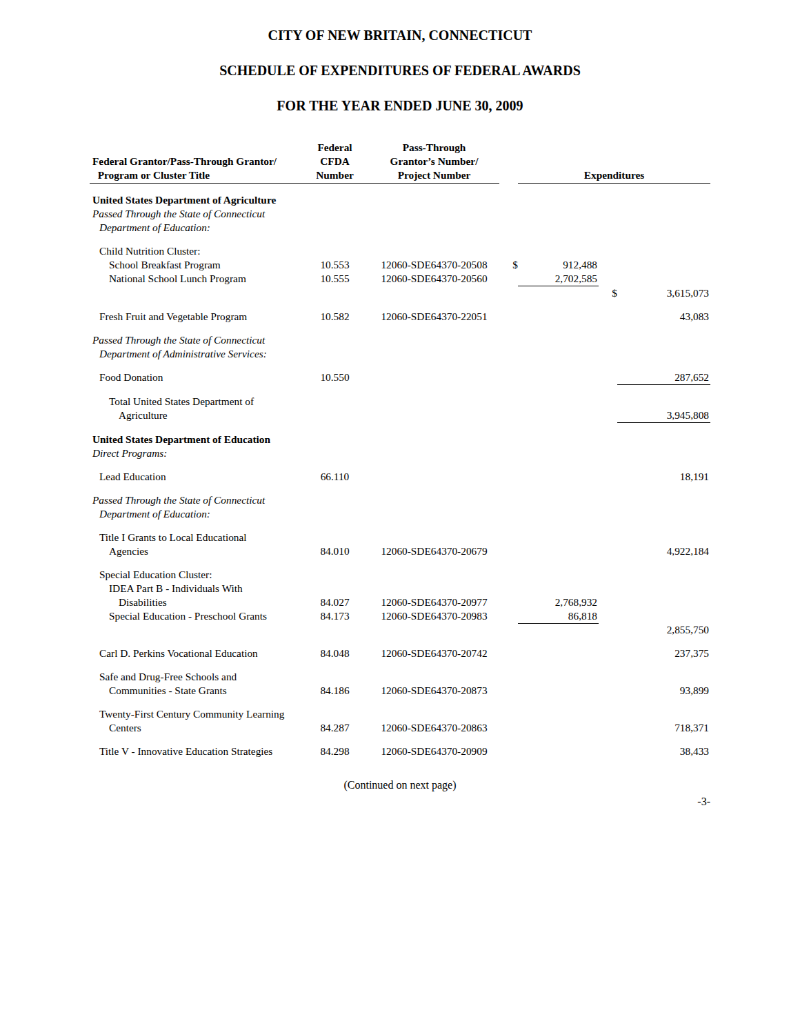CITY OF NEW BRITAIN, CONNECTICUT
SCHEDULE OF EXPENDITURES OF FEDERAL AWARDS
FOR THE YEAR ENDED JUNE 30, 2009
| | Federal | Pass-Through | |
| --- | --- | --- | --- |
| Federal Grantor/Pass-Through Grantor/ | CFDA | Grantor’s Number/ | |
| Program or Cluster Title | Number | Project Number | | Expenditures |
| United States Department of Agriculture | | | | | | |
| Passed Through the State of Connecticut | | | | | | |
| Department of Education: | | | | | | |
| Child Nutrition Cluster: | | | | | | |
| School Breakfast Program | 10.553 | 12060-SDE64370-20508 | $ | 912,488 | | |
| National School Lunch Program | 10.555 | 12060-SDE64370-20560 | | 2,702,585 | | |
| | | | | | $ | 3,615,073 |
| Fresh Fruit and Vegetable Program | 10.582 | 12060-SDE64370-22051 | | | | 43,083 |
| Passed Through the State of Connecticut | | | | | | |
| Department of Administrative Services: | | | | | | |
| Food Donation | 10.550 | | | | | 287,652 |
| Total United States Department of | | | | | | |
| Agriculture | | | | | | 3,945,808 |
| United States Department of Education | | | | | | |
| Direct Programs: | | | | | | |
| Lead Education | 66.110 | | | | | 18,191 |
| Passed Through the State of Connecticut | | | | | | |
| Department of Education: | | | | | | |
| Title I Grants to Local Educational | | | | | | |
| Agencies | 84.010 | 12060-SDE64370-20679 | | | | 4,922,184 |
| Special Education Cluster: | | | | | | |
| IDEA Part B - Individuals With | | | | | | |
| Disabilities | 84.027 | 12060-SDE64370-20977 | | 2,768,932 | | |
| Special Education - Preschool Grants | 84.173 | 12060-SDE64370-20983 | | 86,818 | | |
| | | | | | | 2,855,750 |
| Carl D. Perkins Vocational Education | 84.048 | 12060-SDE64370-20742 | | | | 237,375 |
| Safe and Drug-Free Schools and | | | | | | |
| Communities - State Grants | 84.186 | 12060-SDE64370-20873 | | | | 93,899 |
| Twenty-First Century Community Learning | | | | | | |
| Centers | 84.287 | 12060-SDE64370-20863 | | | | 718,371 |
| Title V - Innovative Education Strategies | 84.298 | 12060-SDE64370-20909 | | | | 38,433 |
(Continued on next page)
-3-